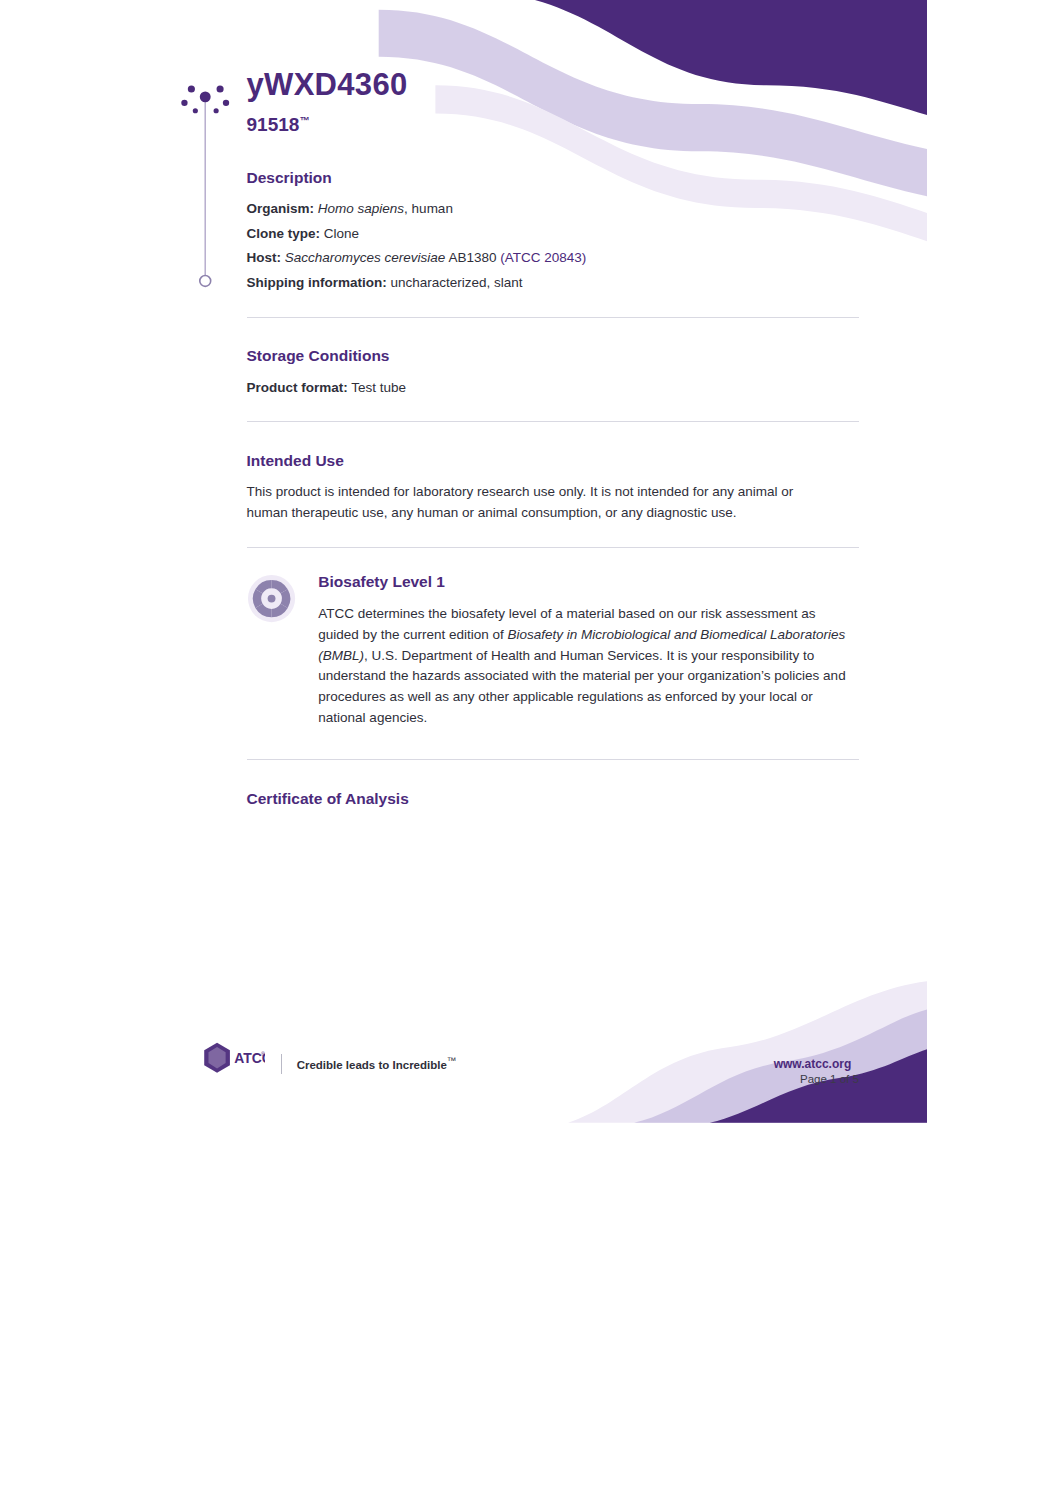Product Sheet
yWXD4360
91518™
Description
Organism: Homo sapiens, human
Clone type: Clone
Host: Saccharomyces cerevisiae AB1380 (ATCC 20843)
Shipping information: uncharacterized, slant
Storage Conditions
Product format: Test tube
Intended Use
This product is intended for laboratory research use only. It is not intended for any animal or human therapeutic use, any human or animal consumption, or any diagnostic use.
Biosafety Level 1
ATCC determines the biosafety level of a material based on our risk assessment as guided by the current edition of Biosafety in Microbiological and Biomedical Laboratories (BMBL), U.S. Department of Health and Human Services. It is your responsibility to understand the hazards associated with the material per your organization’s policies and procedures as well as any other applicable regulations as enforced by your local or national agencies.
Certificate of Analysis
ATCC ®
Credible leads to Incredible™
www.atcc.org
Page 1 of 5